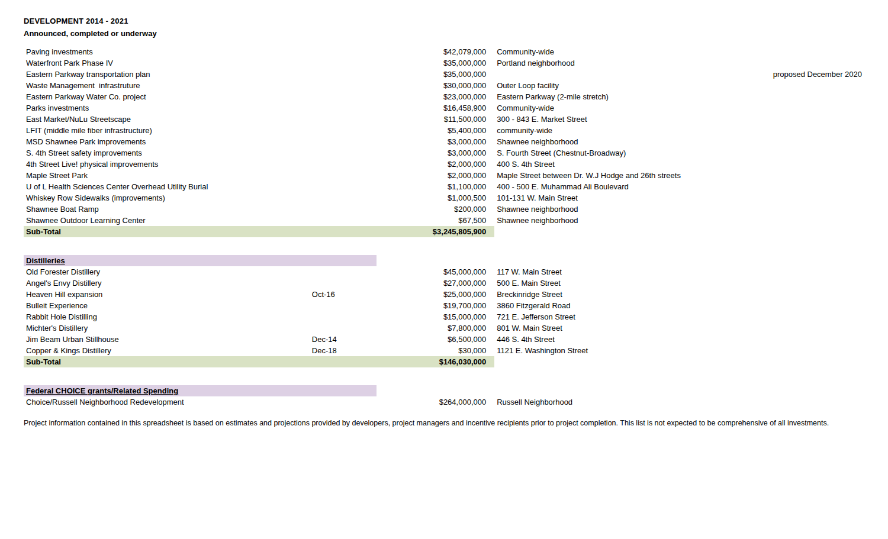DEVELOPMENT 2014 - 2021
Announced, completed or underway
| Paving investments | | $42,079,000 | Community-wide | |
| Waterfront Park Phase IV | | $35,000,000 | Portland neighborhood | |
| Eastern Parkway transportation plan | | $35,000,000 | | proposed December 2020 |
| Waste Management infrastruture | | $30,000,000 | Outer Loop facility | |
| Eastern Parkway Water Co. project | | $23,000,000 | Eastern Parkway (2-mile stretch) | |
| Parks investments | | $16,458,900 | Community-wide | |
| East Market/NuLu Streetscape | | $11,500,000 | 300 - 843 E. Market Street | |
| LFIT (middle mile fiber infrastructure) | | $5,400,000 | community-wide | |
| MSD Shawnee Park improvements | | $3,000,000 | Shawnee neighborhood | |
| S. 4th Street safety improvements | | $3,000,000 | S. Fourth Street (Chestnut-Broadway) | |
| 4th Street Live! physical improvements | | $2,000,000 | 400 S. 4th Street | |
| Maple Street Park | | $2,000,000 | Maple Street between Dr. W.J Hodge and 26th streets | |
| U of L Health Sciences Center Overhead Utility Burial | | $1,100,000 | 400 - 500 E. Muhammad Ali Boulevard | |
| Whiskey Row Sidewalks (improvements) | | $1,000,500 | 101-131 W. Main Street | |
| Shawnee Boat Ramp | | $200,000 | Shawnee neighborhood | |
| Shawnee Outdoor Learning Center | | $67,500 | Shawnee neighborhood | |
| Sub-Total | | $3,245,805,900 | | |
| Distilleries | | | |
| Old Forester Distillery | | $45,000,000 | 117 W. Main Street | |
| Angel's Envy Distillery | | $27,000,000 | 500 E. Main Street | |
| Heaven Hill expansion | Oct-16 | $25,000,000 | Breckinridge Street | |
| Bulleit Experience | | $19,700,000 | 3860 Fitzgerald Road | |
| Rabbit Hole Distilling | | $15,000,000 | 721 E. Jefferson Street | |
| Michter's Distillery | | $7,800,000 | 801 W. Main Street | |
| Jim Beam Urban Stillhouse | Dec-14 | $6,500,000 | 446 S. 4th Street | |
| Copper & Kings Distillery | Dec-18 | $30,000 | 1121 E. Washington Street | |
| Sub-Total | | $146,030,000 | | |
| Federal CHOICE grants/Related Spending | | | |
| Choice/Russell Neighborhood Redevelopment | | $264,000,000 | Russell Neighborhood | |
Project information contained in this spreadsheet is based on estimates and projections provided by developers, project managers and incentive recipients prior to project completion. This list is not expected to be comprehensive of all investments.